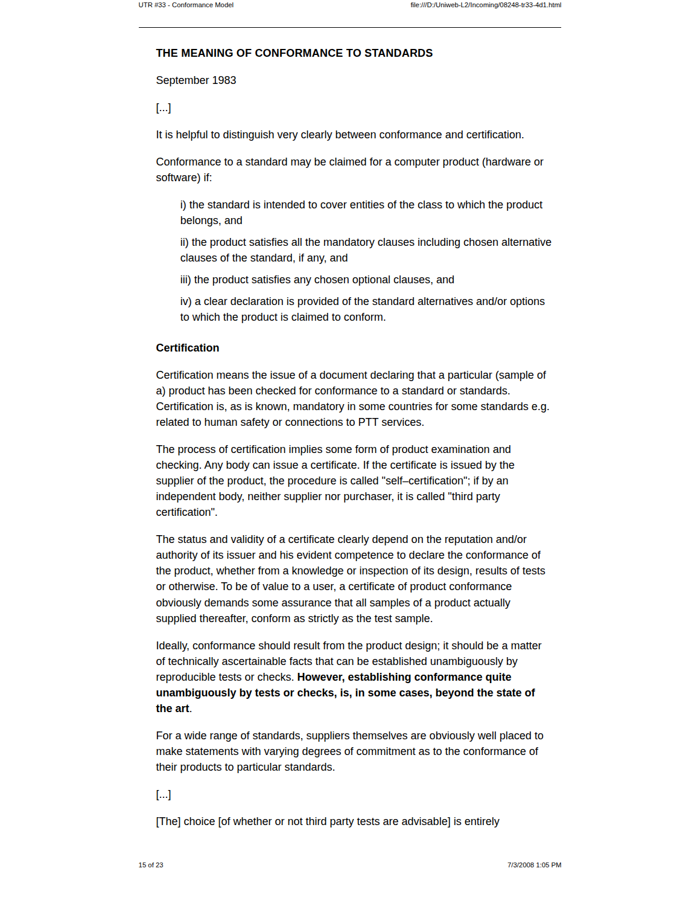UTR #33 - Conformance Model file:///D:/Uniweb-L2/Incoming/08248-tr33-4d1.html
THE MEANING OF CONFORMANCE TO STANDARDS
September 1983
[...]
It is helpful to distinguish very clearly between conformance and certification.
Conformance to a standard may be claimed for a computer product (hardware or software) if:
i) the standard is intended to cover entities of the class to which the product belongs, and
ii) the product satisfies all the mandatory clauses including chosen alternative clauses of the standard, if any, and
iii) the product satisfies any chosen optional clauses, and
iv) a clear declaration is provided of the standard alternatives and/or options to which the product is claimed to conform.
Certification
Certification means the issue of a document declaring that a particular (sample of a) product has been checked for conformance to a standard or standards. Certification is, as is known, mandatory in some countries for some standards e.g. related to human safety or connections to PTT services.
The process of certification implies some form of product examination and checking. Any body can issue a certificate. If the certificate is issued by the supplier of the product, the procedure is called "self–certification"; if by an independent body, neither supplier nor purchaser, it is called "third party certification".
The status and validity of a certificate clearly depend on the reputation and/or authority of its issuer and his evident competence to declare the conformance of the product, whether from a knowledge or inspection of its design, results of tests or otherwise. To be of value to a user, a certificate of product conformance obviously demands some assurance that all samples of a product actually supplied thereafter, conform as strictly as the test sample.
Ideally, conformance should result from the product design; it should be a matter of technically ascertainable facts that can be established unambiguously by reproducible tests or checks. However, establishing conformance quite unambiguously by tests or checks, is, in some cases, beyond the state of the art.
For a wide range of standards, suppliers themselves are obviously well placed to make statements with varying degrees of commitment as to the conformance of their products to particular standards.
[...]
[The] choice [of whether or not third party tests are advisable] is entirely
15 of 23 7/3/2008 1:05 PM